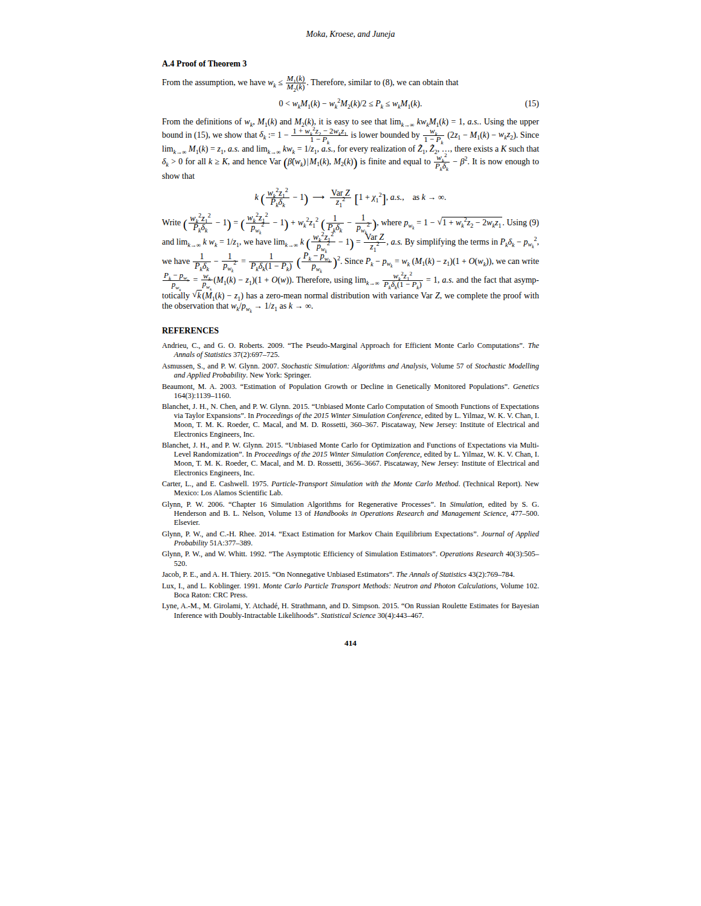Moka, Kroese, and Juneja
A.4 Proof of Theorem 3
From the assumption, we have wk ≤ M1(k) M2(k). Therefore, similar to (8), we can obtain that
0 < wkM1(k) − wk2M2(k)/2 ≤ Pk ≤ wkM1(k). (15)
From the definitions of wk, M1(k) and M2(k), it is easy to see that limk→∞ kwkM1(k) = 1, a.s.. Using the upper bound in (15), we show that δk := 1 − 1 + wk2z2 − 2wkz11 − Pk is lower bounded by wk 1 − Pk (2z1 − M1(k) − wkz2). Since limk→∞ M1(k) = z1, a.s. and limk→∞ kwk = 1/z1, a.s., for every realization of Z̃1, Z̃2, …, there exists a K such that δk > 0 for all k ≥ K, and hence Var (β̂(wk)|M1(k), M2(k)) is finite and equal to wk2 Pkδk − β2. It is now enough to show that
k (wk2z12 Pkδk − 1) ⟶ Var Z z12 [1 + χ12], a.s., as k → ∞.
Write (wk2z12 Pkδk − 1) = (wk2z12 pwk2 − 1) + wk2z12 (1 Pkδk − 1 pwk2), where pwk = 1 − 1 + wk2z2 − 2wkz1. Using (9) and limk→∞ k wk = 1/z1, we have limk→∞ k (wk2z12 pwk2 − 1) = Var Z z12, a.s. By simplifying the terms in Pkδk − pwk2, we have 1 Pkδk − 1 pwk2 = 1 Pkδk(1 − Pk) (Pk − pwk pwk)2. Since Pk − pwk = wk (M1(k) − z1)(1 + O(wk)), we can write Pk − pwk pwk = wk pwk(M1(k) − z1)(1 + O(w)). Therefore, using limk→∞ wk2z12 Pkδk(1 − Pk) = 1, a.s. and the fact that asymptotically k(M1(k) − z1) has a zero-mean normal distribution with variance Var Z, we complete the proof with the observation that wk/pwk → 1/z1 as k → ∞.
REFERENCES
Andrieu, C., and G. O. Roberts. 2009. “The Pseudo-Marginal Approach for Efficient Monte Carlo Computations”. The Annals of Statistics 37(2):697–725.
Asmussen, S., and P. W. Glynn. 2007. Stochastic Simulation: Algorithms and Analysis, Volume 57 of Stochastic Modelling and Applied Probability. New York: Springer.
Beaumont, M. A. 2003. “Estimation of Population Growth or Decline in Genetically Monitored Populations”. Genetics 164(3):1139–1160.
Blanchet, J. H., N. Chen, and P. W. Glynn. 2015. “Unbiased Monte Carlo Computation of Smooth Functions of Expectations via Taylor Expansions”. In Proceedings of the 2015 Winter Simulation Conference, edited by L. Yilmaz, W. K. V. Chan, I. Moon, T. M. K. Roeder, C. Macal, and M. D. Rossetti, 360–367. Piscataway, New Jersey: Institute of Electrical and Electronics Engineers, Inc.
Blanchet, J. H., and P. W. Glynn. 2015. “Unbiased Monte Carlo for Optimization and Functions of Expectations via Multi-Level Randomization”. In Proceedings of the 2015 Winter Simulation Conference, edited by L. Yilmaz, W. K. V. Chan, I. Moon, T. M. K. Roeder, C. Macal, and M. D. Rossetti, 3656–3667. Piscataway, New Jersey: Institute of Electrical and Electronics Engineers, Inc.
Carter, L., and E. Cashwell. 1975. Particle-Transport Simulation with the Monte Carlo Method. (Technical Report). New Mexico: Los Alamos Scientific Lab.
Glynn, P. W. 2006. “Chapter 16 Simulation Algorithms for Regenerative Processes”. In Simulation, edited by S. G. Henderson and B. L. Nelson, Volume 13 of Handbooks in Operations Research and Management Science, 477–500. Elsevier.
Glynn, P. W., and C.-H. Rhee. 2014. “Exact Estimation for Markov Chain Equilibrium Expectations”. Journal of Applied Probability 51A:377–389.
Glynn, P. W., and W. Whitt. 1992. “The Asymptotic Efficiency of Simulation Estimators”. Operations Research 40(3):505–520.
Jacob, P. E., and A. H. Thiery. 2015. “On Nonnegative Unbiased Estimators”. The Annals of Statistics 43(2):769–784.
Lux, I., and L. Koblinger. 1991. Monte Carlo Particle Transport Methods: Neutron and Photon Calculations, Volume 102. Boca Raton: CRC Press.
Lyne, A.-M., M. Girolami, Y. Atchadé, H. Strathmann, and D. Simpson. 2015. “On Russian Roulette Estimates for Bayesian Inference with Doubly-Intractable Likelihoods”. Statistical Science 30(4):443–467.
414